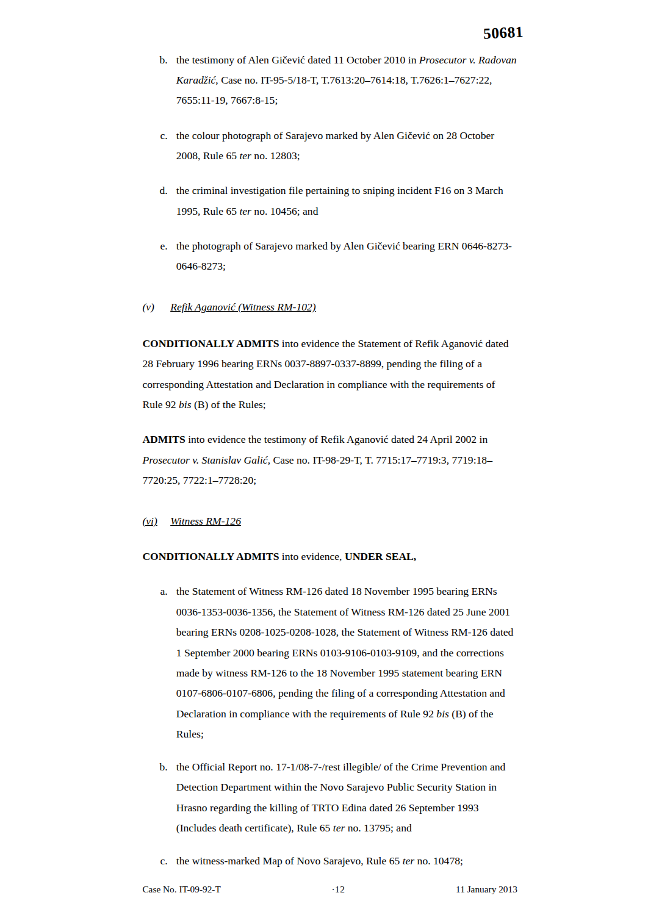50681
the testimony of Alen Gičević dated 11 October 2010 in Prosecutor v. Radovan Karadžić, Case no. IT-95-5/18-T, T.7613:20–7614:18, T.7626:1–7627:22, 7655:11-19, 7667:8-15;
the colour photograph of Sarajevo marked by Alen Gičević on 28 October 2008, Rule 65 ter no. 12803;
the criminal investigation file pertaining to sniping incident F16 on 3 March 1995, Rule 65 ter no. 10456; and
the photograph of Sarajevo marked by Alen Gičević bearing ERN 0646-8273-0646-8273;
(v) Refik Aganović (Witness RM-102)
CONDITIONALLY ADMITS into evidence the Statement of Refik Aganović dated 28 February 1996 bearing ERNs 0037-8897-0337-8899, pending the filing of a corresponding Attestation and Declaration in compliance with the requirements of Rule 92 bis (B) of the Rules;
ADMITS into evidence the testimony of Refik Aganović dated 24 April 2002 in Prosecutor v. Stanislav Galić, Case no. IT-98-29-T, T. 7715:17–7719:3, 7719:18–7720:25, 7722:1–7728:20;
(vi) Witness RM-126
CONDITIONALLY ADMITS into evidence, UNDER SEAL,
the Statement of Witness RM-126 dated 18 November 1995 bearing ERNs 0036-1353-0036-1356, the Statement of Witness RM-126 dated 25 June 2001 bearing ERNs 0208-1025-0208-1028, the Statement of Witness RM-126 dated 1 September 2000 bearing ERNs 0103-9106-0103-9109, and the corrections made by witness RM-126 to the 18 November 1995 statement bearing ERN 0107-6806-0107-6806, pending the filing of a corresponding Attestation and Declaration in compliance with the requirements of Rule 92 bis (B) of the Rules;
the Official Report no. 17-1/08-7-/rest illegible/ of the Crime Prevention and Detection Department within the Novo Sarajevo Public Security Station in Hrasno regarding the killing of TRTO Edina dated 26 September 1993 (Includes death certificate), Rule 65 ter no. 13795; and
the witness-marked Map of Novo Sarajevo, Rule 65 ter no. 10478;
Case No. IT-09-92-T ·12 11 January 2013